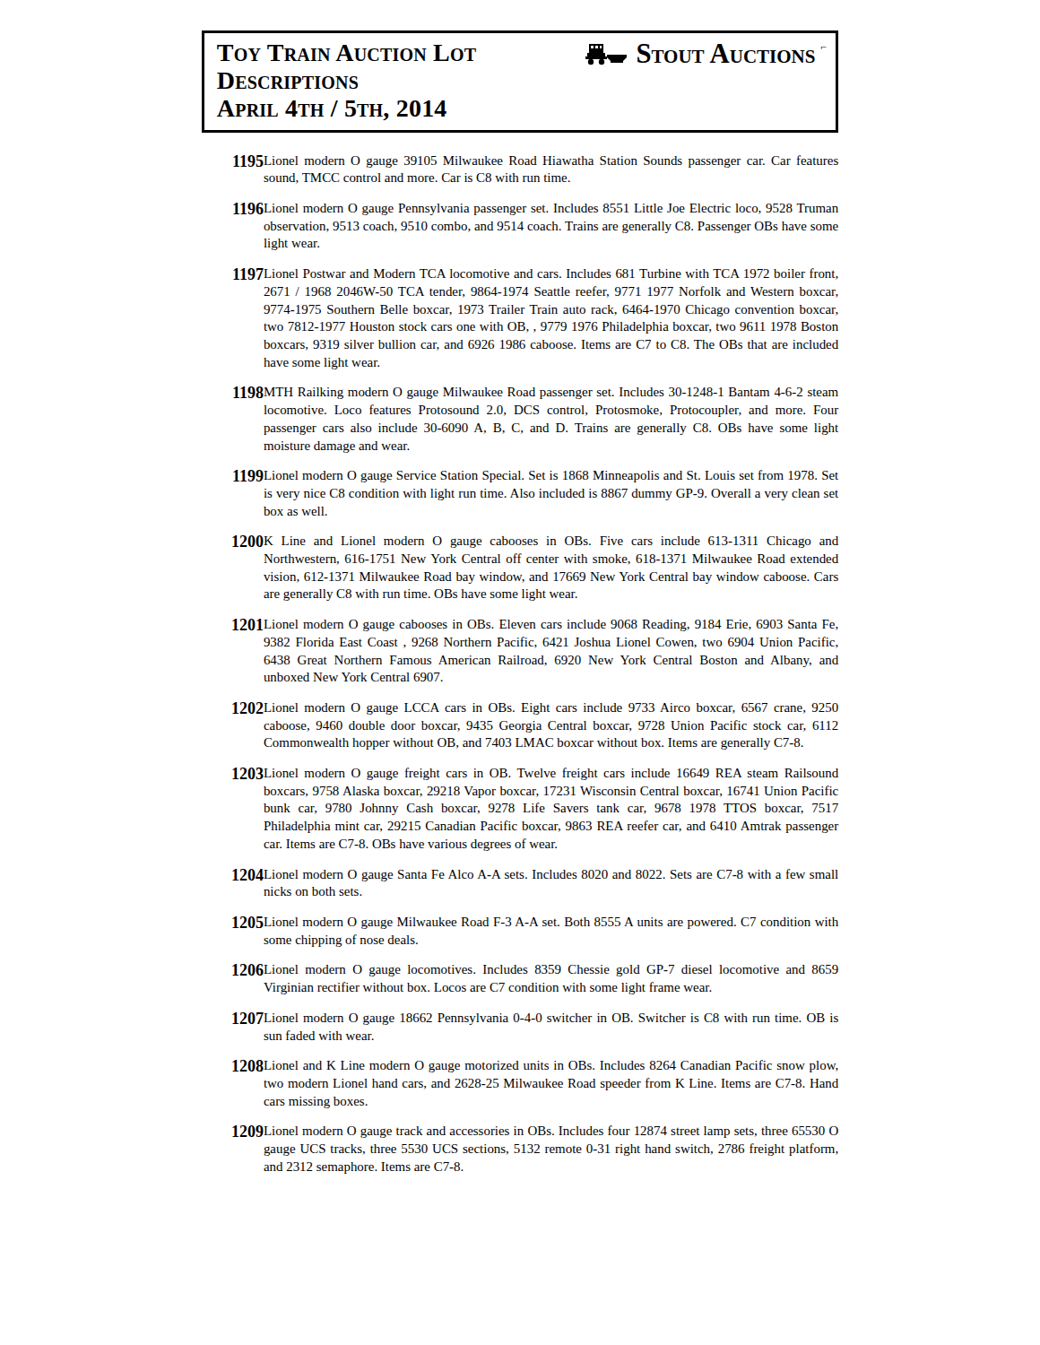Toy Train Auction Lot Descriptions
April 4th / 5th, 2014
Stout Auctions ⌐
| 1195 | Lionel modern O gauge 39105 Milwaukee Road Hiawatha Station Sounds passenger car. Car features sound, TMCC control and more. Car is C8 with run time. |
| 1196 | Lionel modern O gauge Pennsylvania passenger set. Includes 8551 Little Joe Electric loco, 9528 Truman observation, 9513 coach, 9510 combo, and 9514 coach. Trains are generally C8. Passenger OBs have some light wear. |
| 1197 | Lionel Postwar and Modern TCA locomotive and cars. Includes 681 Turbine with TCA 1972 boiler front, 2671 / 1968 2046W-50 TCA tender, 9864-1974 Seattle reefer, 9771 1977 Norfolk and Western boxcar, 9774-1975 Southern Belle boxcar, 1973 Trailer Train auto rack, 6464-1970 Chicago convention boxcar, two 7812-1977 Houston stock cars one with OB, , 9779 1976 Philadelphia boxcar, two 9611 1978 Boston boxcars, 9319 silver bullion car, and 6926 1986 caboose. Items are C7 to C8. The OBs that are included have some light wear. |
| 1198 | MTH Railking modern O gauge Milwaukee Road passenger set. Includes 30-1248-1 Bantam 4-6-2 steam locomotive. Loco features Protosound 2.0, DCS control, Protosmoke, Protocoupler, and more. Four passenger cars also include 30-6090 A, B, C, and D. Trains are generally C8. OBs have some light moisture damage and wear. |
| 1199 | Lionel modern O gauge Service Station Special. Set is 1868 Minneapolis and St. Louis set from 1978. Set is very nice C8 condition with light run time. Also included is 8867 dummy GP-9. Overall a very clean set box as well. |
| 1200 | K Line and Lionel modern O gauge cabooses in OBs. Five cars include 613-1311 Chicago and Northwestern, 616-1751 New York Central off center with smoke, 618-1371 Milwaukee Road extended vision, 612-1371 Milwaukee Road bay window, and 17669 New York Central bay window caboose. Cars are generally C8 with run time. OBs have some light wear. |
| 1201 | Lionel modern O gauge cabooses in OBs. Eleven cars include 9068 Reading, 9184 Erie, 6903 Santa Fe, 9382 Florida East Coast , 9268 Northern Pacific, 6421 Joshua Lionel Cowen, two 6904 Union Pacific, 6438 Great Northern Famous American Railroad, 6920 New York Central Boston and Albany, and unboxed New York Central 6907. |
| 1202 | Lionel modern O gauge LCCA cars in OBs. Eight cars include 9733 Airco boxcar, 6567 crane, 9250 caboose, 9460 double door boxcar, 9435 Georgia Central boxcar, 9728 Union Pacific stock car, 6112 Commonwealth hopper without OB, and 7403 LMAC boxcar without box. Items are generally C7-8. |
| 1203 | Lionel modern O gauge freight cars in OB. Twelve freight cars include 16649 REA steam Railsound boxcars, 9758 Alaska boxcar, 29218 Vapor boxcar, 17231 Wisconsin Central boxcar, 16741 Union Pacific bunk car, 9780 Johnny Cash boxcar, 9278 Life Savers tank car, 9678 1978 TTOS boxcar, 7517 Philadelphia mint car, 29215 Canadian Pacific boxcar, 9863 REA reefer car, and 6410 Amtrak passenger car. Items are C7-8. OBs have various degrees of wear. |
| 1204 | Lionel modern O gauge Santa Fe Alco A-A sets. Includes 8020 and 8022. Sets are C7-8 with a few small nicks on both sets. |
| 1205 | Lionel modern O gauge Milwaukee Road F-3 A-A set. Both 8555 A units are powered. C7 condition with some chipping of nose deals. |
| 1206 | Lionel modern O gauge locomotives. Includes 8359 Chessie gold GP-7 diesel locomotive and 8659 Virginian rectifier without box. Locos are C7 condition with some light frame wear. |
| 1207 | Lionel modern O gauge 18662 Pennsylvania 0-4-0 switcher in OB. Switcher is C8 with run time. OB is sun faded with wear. |
| 1208 | Lionel and K Line modern O gauge motorized units in OBs. Includes 8264 Canadian Pacific snow plow, two modern Lionel hand cars, and 2628-25 Milwaukee Road speeder from K Line. Items are C7-8. Hand cars missing boxes. |
| 1209 | Lionel modern O gauge track and accessories in OBs. Includes four 12874 street lamp sets, three 65530 O gauge UCS tracks, three 5530 UCS sections, 5132 remote 0-31 right hand switch, 2786 freight platform, and 2312 semaphore. Items are C7-8. |